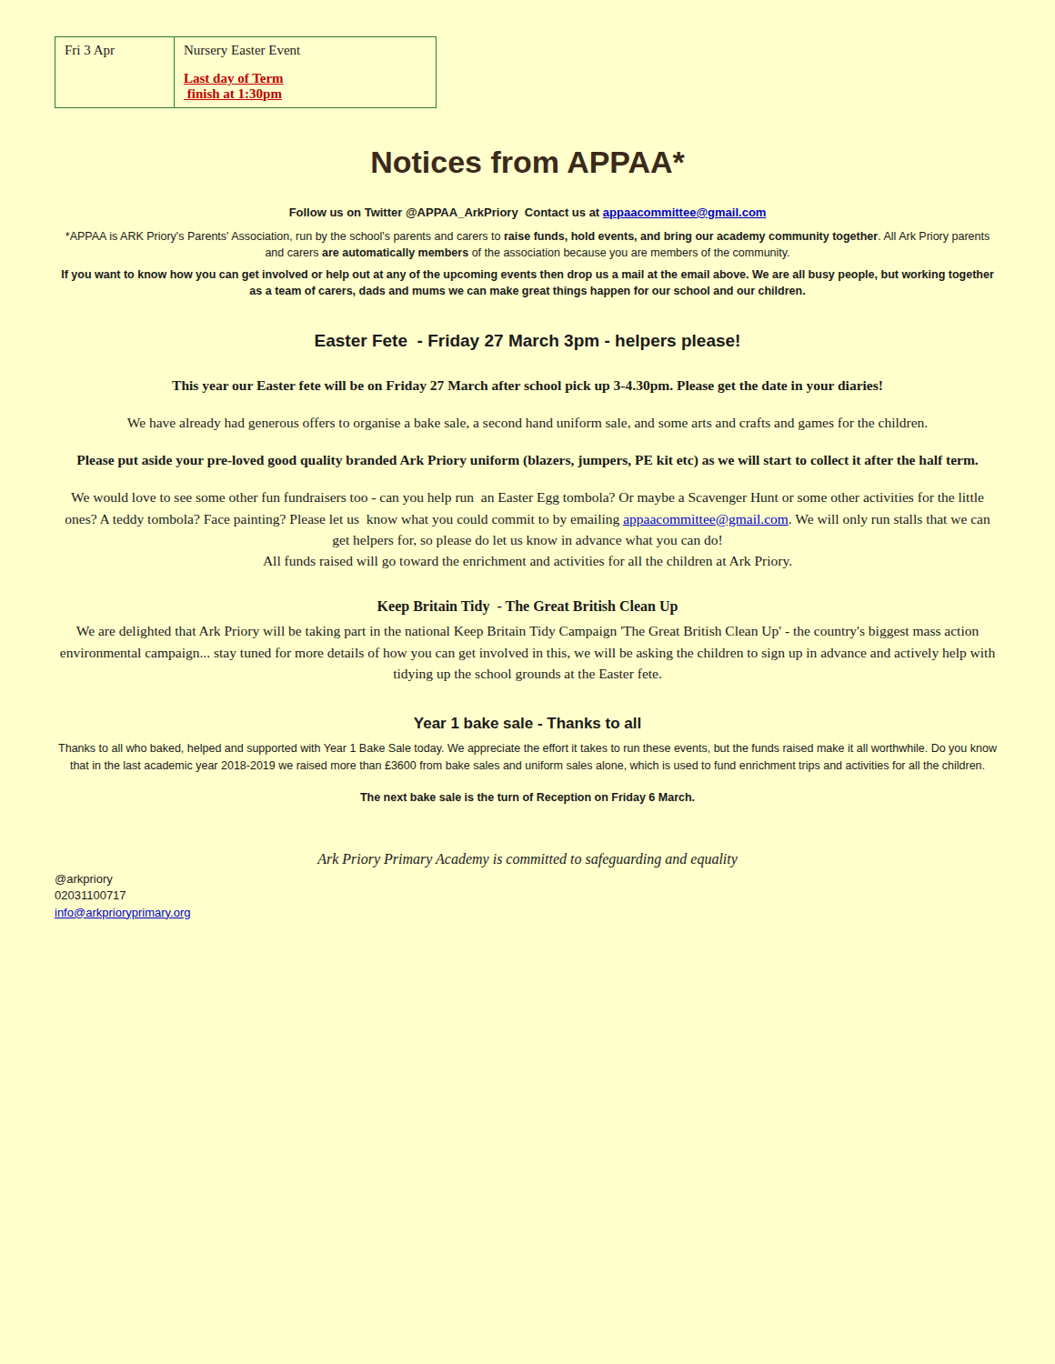| Fri 3 Apr | Nursery Easter Event Last day of Term finish at 1:30pm |
Notices from APPAA*
Follow us on Twitter @APPAA_ArkPriory Contact us at appaacommittee@gmail.com
*APPAA is ARK Priory's Parents' Association, run by the school's parents and carers to raise funds, hold events, and bring our academy community together. All Ark Priory parents and carers are automatically members of the association because you are members of the community.
If you want to know how you can get involved or help out at any of the upcoming events then drop us a mail at the email above. We are all busy people, but working together as a team of carers, dads and mums we can make great things happen for our school and our children.
Easter Fete - Friday 27 March 3pm - helpers please!
This year our Easter fete will be on Friday 27 March after school pick up 3-4.30pm. Please get the date in your diaries!
We have already had generous offers to organise a bake sale, a second hand uniform sale, and some arts and crafts and games for the children.
Please put aside your pre-loved good quality branded Ark Priory uniform (blazers, jumpers, PE kit etc) as we will start to collect it after the half term.
We would love to see some other fun fundraisers too - can you help run an Easter Egg tombola? Or maybe a Scavenger Hunt or some other activities for the little ones? A teddy tombola? Face painting? Please let us know what you could commit to by emailing appaacommittee@gmail.com. We will only run stalls that we can get helpers for, so please do let us know in advance what you can do!
All funds raised will go toward the enrichment and activities for all the children at Ark Priory.
Keep Britain Tidy - The Great British Clean Up
We are delighted that Ark Priory will be taking part in the national Keep Britain Tidy Campaign 'The Great British Clean Up' - the country's biggest mass action environmental campaign... stay tuned for more details of how you can get involved in this, we will be asking the children to sign up in advance and actively help with tidying up the school grounds at the Easter fete.
Year 1 bake sale - Thanks to all
Thanks to all who baked, helped and supported with Year 1 Bake Sale today. We appreciate the effort it takes to run these events, but the funds raised make it all worthwhile. Do you know that in the last academic year 2018-2019 we raised more than £3600 from bake sales and uniform sales alone, which is used to fund enrichment trips and activities for all the children.
The next bake sale is the turn of Reception on Friday 6 March.
Ark Priory Primary Academy is committed to safeguarding and equality
@arkpriory
02031100717
info@arkprioryprimary.org